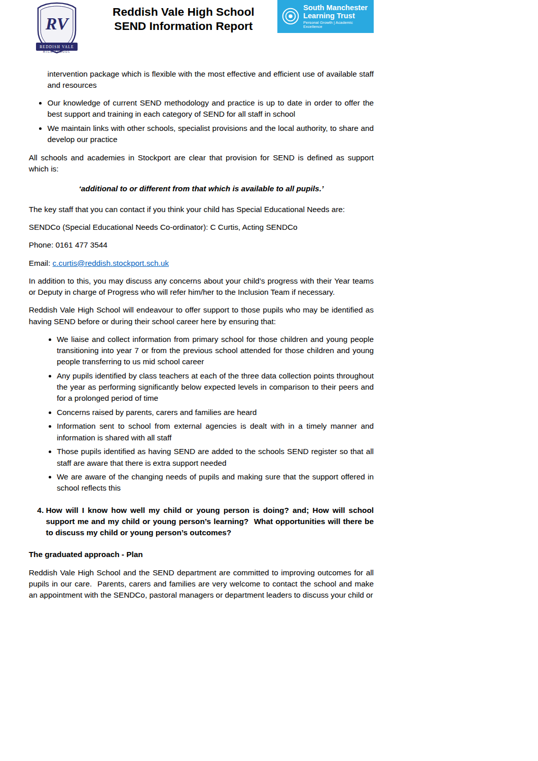RV REDDISH VALE HIGH SCHOOL
Reddish Vale High School
SEND Information Report
South Manchester Learning Trust Personal Growth | Academic Excellence
intervention package which is flexible with the most effective and efficient use of available staff and resources
Our knowledge of current SEND methodology and practice is up to date in order to offer the best support and training in each category of SEND for all staff in school
We maintain links with other schools, specialist provisions and the local authority, to share and develop our practice
All schools and academies in Stockport are clear that provision for SEND is defined as support which is:
‘additional to or different from that which is available to all pupils.’
The key staff that you can contact if you think your child has Special Educational Needs are:
SENDCo (Special Educational Needs Co-ordinator): C Curtis, Acting SENDCo
Phone: 0161 477 3544
Email: c.curtis@reddish.stockport.sch.uk
In addition to this, you may discuss any concerns about your child’s progress with their Year teams or Deputy in charge of Progress who will refer him/her to the Inclusion Team if necessary.
Reddish Vale High School will endeavour to offer support to those pupils who may be identified as having SEND before or during their school career here by ensuring that:
We liaise and collect information from primary school for those children and young people transitioning into year 7 or from the previous school attended for those children and young people transferring to us mid school career
Any pupils identified by class teachers at each of the three data collection points throughout the year as performing significantly below expected levels in comparison to their peers and for a prolonged period of time
Concerns raised by parents, carers and families are heard
Information sent to school from external agencies is dealt with in a timely manner and information is shared with all staff
Those pupils identified as having SEND are added to the schools SEND register so that all staff are aware that there is extra support needed
We are aware of the changing needs of pupils and making sure that the support offered in school reflects this
How will I know how well my child or young person is doing? and; How will school support me and my child or young person’s learning? What opportunities will there be to discuss my child or young person’s outcomes?
The graduated approach - Plan
Reddish Vale High School and the SEND department are committed to improving outcomes for all pupils in our care. Parents, carers and families are very welcome to contact the school and make an appointment with the SENDCo, pastoral managers or department leaders to discuss your child or